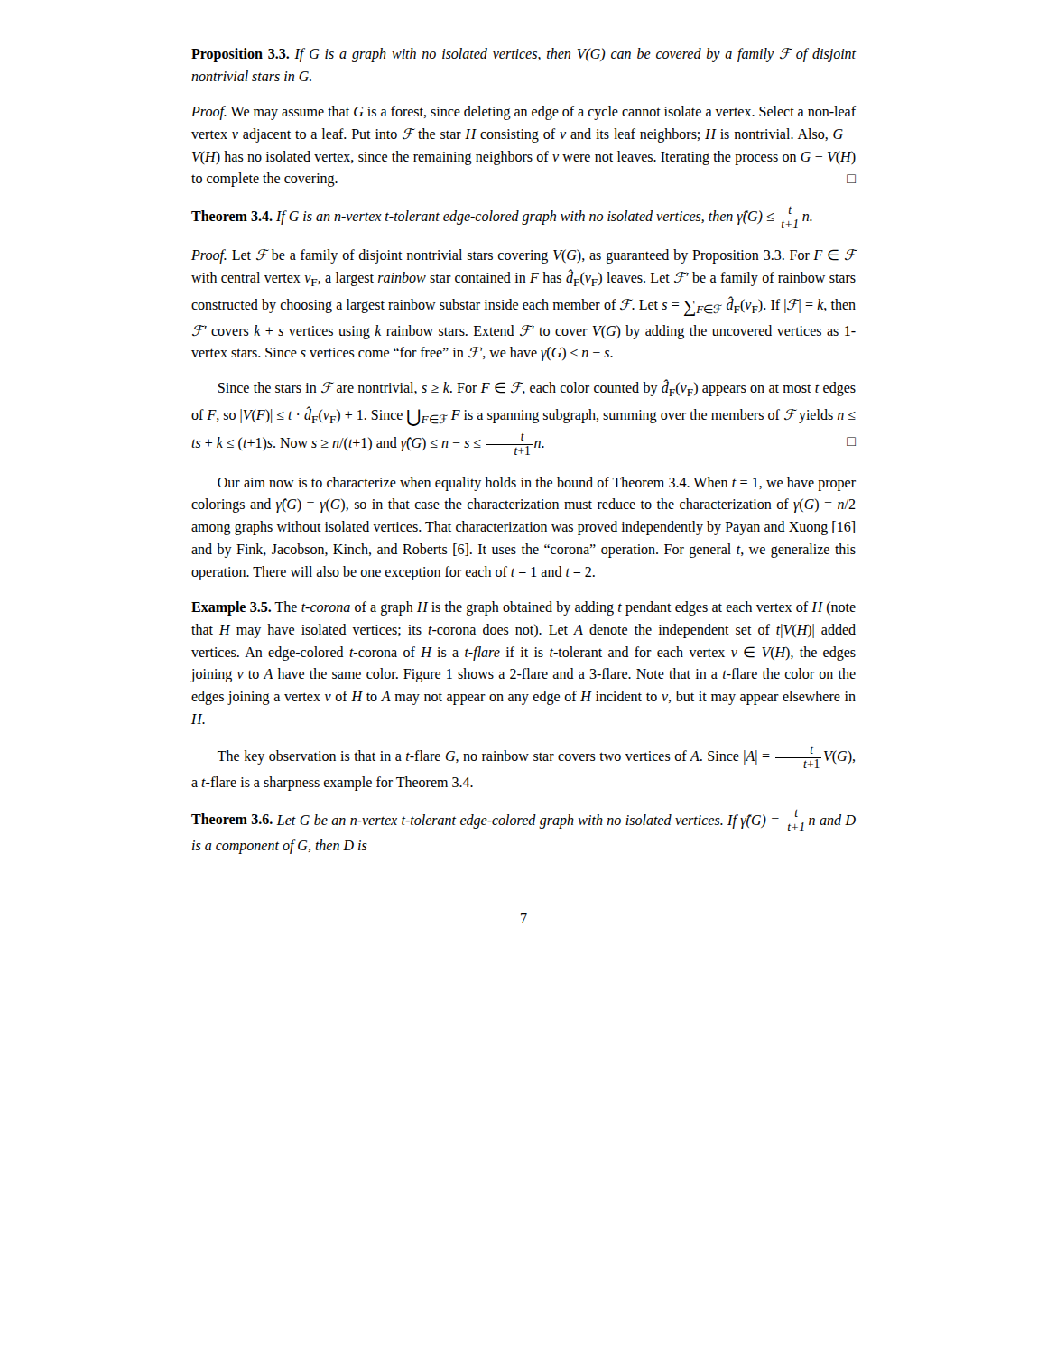Proposition 3.3. If G is a graph with no isolated vertices, then V(G) can be covered by a family ℱ of disjoint nontrivial stars in G.
Proof. We may assume that G is a forest, since deleting an edge of a cycle cannot isolate a vertex. Select a non-leaf vertex v adjacent to a leaf. Put into ℱ the star H consisting of v and its leaf neighbors; H is nontrivial. Also, G − V(H) has no isolated vertex, since the remaining neighbors of v were not leaves. Iterating the process on G − V(H) to complete the covering. □
Theorem 3.4. If G is an n-vertex t-tolerant edge-colored graph with no isolated vertices, then γ̂(G) ≤ tt+1 n.
Proof. Let ℱ be a family of disjoint nontrivial stars covering V(G), as guaranteed by Proposition 3.3. For F ∈ ℱ with central vertex vF, a largest rainbow star contained in F has d̂F(vF) leaves. Let ℱ′ be a family of rainbow stars constructed by choosing a largest rainbow substar inside each member of ℱ. Let s = ∑F∈ℱ d̂F(vF). If |ℱ| = k, then ℱ′ covers k + s vertices using k rainbow stars. Extend ℱ′ to cover V(G) by adding the uncovered vertices as 1-vertex stars. Since s vertices come “for free” in ℱ′, we have γ̂(G) ≤ n − s.
Since the stars in ℱ are nontrivial, s ≥ k. For F ∈ ℱ, each color counted by d̂F(vF) appears on at most t edges of F, so |V(F)| ≤ t · d̂F(vF) + 1. Since ⋃F∈ℱ F is a spanning subgraph, summing over the members of ℱ yields n ≤ ts + k ≤ (t+1)s. Now s ≥ n/(t+1) and γ̂(G) ≤ n − s ≤ tt+1 n. □
Our aim now is to characterize when equality holds in the bound of Theorem 3.4. When t = 1, we have proper colorings and γ̂(G) = γ(G), so in that case the characterization must reduce to the characterization of γ(G) = n/2 among graphs without isolated vertices. That characterization was proved independently by Payan and Xuong [16] and by Fink, Jacobson, Kinch, and Roberts [6]. It uses the “corona” operation. For general t, we generalize this operation. There will also be one exception for each of t = 1 and t = 2.
Example 3.5. The t-corona of a graph H is the graph obtained by adding t pendant edges at each vertex of H (note that H may have isolated vertices; its t-corona does not). Let A denote the independent set of t|V(H)| added vertices. An edge-colored t-corona of H is a t-flare if it is t-tolerant and for each vertex v ∈ V(H), the edges joining v to A have the same color. Figure 1 shows a 2-flare and a 3-flare. Note that in a t-flare the color on the edges joining a vertex v of H to A may not appear on any edge of H incident to v, but it may appear elsewhere in H.
The key observation is that in a t-flare G, no rainbow star covers two vertices of A. Since |A| = tt+1 V(G), a t-flare is a sharpness example for Theorem 3.4.
Theorem 3.6. Let G be an n-vertex t-tolerant edge-colored graph with no isolated vertices. If γ̂(G) = tt+1 n and D is a component of G, then D is
7